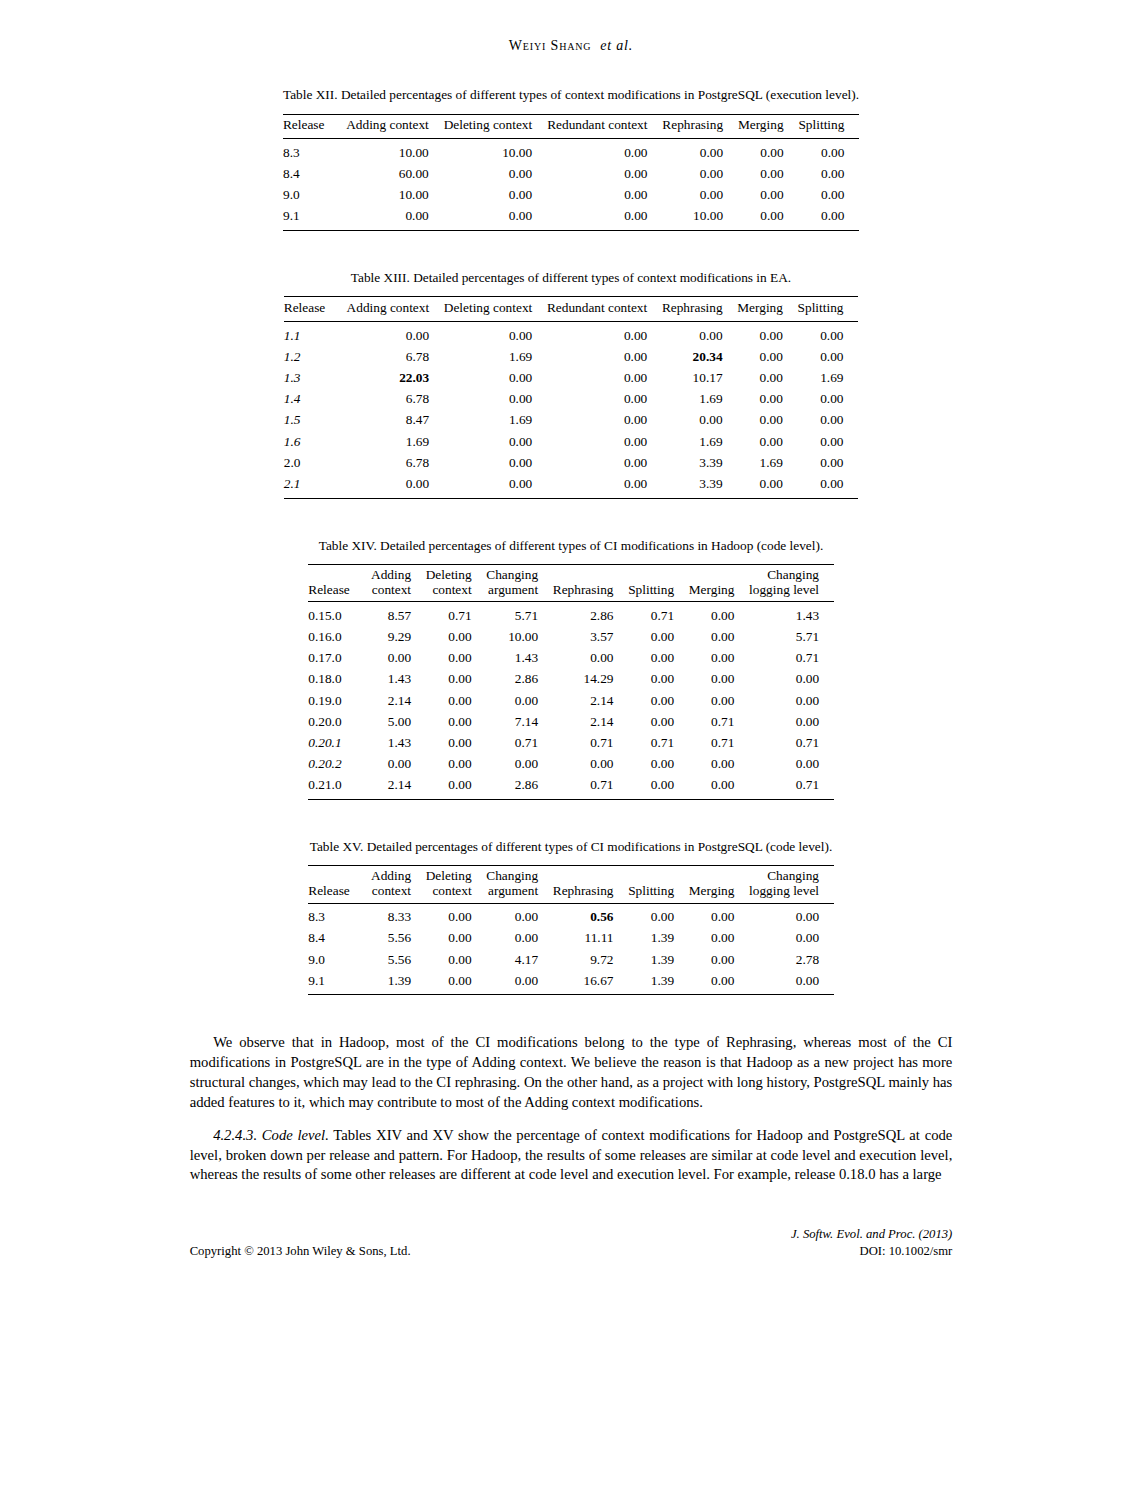Weiyi Shang et al.
Table XII. Detailed percentages of different types of context modifications in PostgreSQL (execution level).
| Release | Adding context | Deleting context | Redundant context | Rephrasing | Merging | Splitting |
| --- | --- | --- | --- | --- | --- | --- |
| 8.3 | 10.00 | 10.00 | 0.00 | 0.00 | 0.00 | 0.00 |
| 8.4 | 60.00 | 0.00 | 0.00 | 0.00 | 0.00 | 0.00 |
| 9.0 | 10.00 | 0.00 | 0.00 | 0.00 | 0.00 | 0.00 |
| 9.1 | 0.00 | 0.00 | 0.00 | 10.00 | 0.00 | 0.00 |
Table XIII. Detailed percentages of different types of context modifications in EA.
| Release | Adding context | Deleting context | Redundant context | Rephrasing | Merging | Splitting |
| --- | --- | --- | --- | --- | --- | --- |
| 1.1 | 0.00 | 0.00 | 0.00 | 0.00 | 0.00 | 0.00 |
| 1.2 | 6.78 | 1.69 | 0.00 | 20.34 | 0.00 | 0.00 |
| 1.3 | 22.03 | 0.00 | 0.00 | 10.17 | 0.00 | 1.69 |
| 1.4 | 6.78 | 0.00 | 0.00 | 1.69 | 0.00 | 0.00 |
| 1.5 | 8.47 | 1.69 | 0.00 | 0.00 | 0.00 | 0.00 |
| 1.6 | 1.69 | 0.00 | 0.00 | 1.69 | 0.00 | 0.00 |
| 2.0 | 6.78 | 0.00 | 0.00 | 3.39 | 1.69 | 0.00 |
| 2.1 | 0.00 | 0.00 | 0.00 | 3.39 | 0.00 | 0.00 |
Table XIV. Detailed percentages of different types of CI modifications in Hadoop (code level).
| Release | Adding context | Deleting context | Changing argument | Rephrasing | Splitting | Merging | Changing logging level |
| --- | --- | --- | --- | --- | --- | --- | --- |
| 0.15.0 | 8.57 | 0.71 | 5.71 | 2.86 | 0.71 | 0.00 | 1.43 |
| 0.16.0 | 9.29 | 0.00 | 10.00 | 3.57 | 0.00 | 0.00 | 5.71 |
| 0.17.0 | 0.00 | 0.00 | 1.43 | 0.00 | 0.00 | 0.00 | 0.71 |
| 0.18.0 | 1.43 | 0.00 | 2.86 | 14.29 | 0.00 | 0.00 | 0.00 |
| 0.19.0 | 2.14 | 0.00 | 0.00 | 2.14 | 0.00 | 0.00 | 0.00 |
| 0.20.0 | 5.00 | 0.00 | 7.14 | 2.14 | 0.00 | 0.71 | 0.00 |
| 0.20.1 | 1.43 | 0.00 | 0.71 | 0.71 | 0.71 | 0.71 | 0.71 |
| 0.20.2 | 0.00 | 0.00 | 0.00 | 0.00 | 0.00 | 0.00 | 0.00 |
| 0.21.0 | 2.14 | 0.00 | 2.86 | 0.71 | 0.00 | 0.00 | 0.71 |
Table XV. Detailed percentages of different types of CI modifications in PostgreSQL (code level).
| Release | Adding context | Deleting context | Changing argument | Rephrasing | Splitting | Merging | Changing logging level |
| --- | --- | --- | --- | --- | --- | --- | --- |
| 8.3 | 8.33 | 0.00 | 0.00 | 0.56 | 0.00 | 0.00 | 0.00 |
| 8.4 | 5.56 | 0.00 | 0.00 | 11.11 | 1.39 | 0.00 | 0.00 |
| 9.0 | 5.56 | 0.00 | 4.17 | 9.72 | 1.39 | 0.00 | 2.78 |
| 9.1 | 1.39 | 0.00 | 0.00 | 16.67 | 1.39 | 0.00 | 0.00 |
We observe that in Hadoop, most of the CI modifications belong to the type of Rephrasing, whereas most of the CI modifications in PostgreSQL are in the type of Adding context. We believe the reason is that Hadoop as a new project has more structural changes, which may lead to the CI rephrasing. On the other hand, as a project with long history, PostgreSQL mainly has added features to it, which may contribute to most of the Adding context modifications.
4.2.4.3. Code level. Tables XIV and XV show the percentage of context modifications for Hadoop and PostgreSQL at code level, broken down per release and pattern. For Hadoop, the results of some releases are similar at code level and execution level, whereas the results of some other releases are different at code level and execution level. For example, release 0.18.0 has a large
Copyright © 2013 John Wiley & Sons, Ltd.
J. Softw. Evol. and Proc. (2013)
DOI: 10.1002/smr